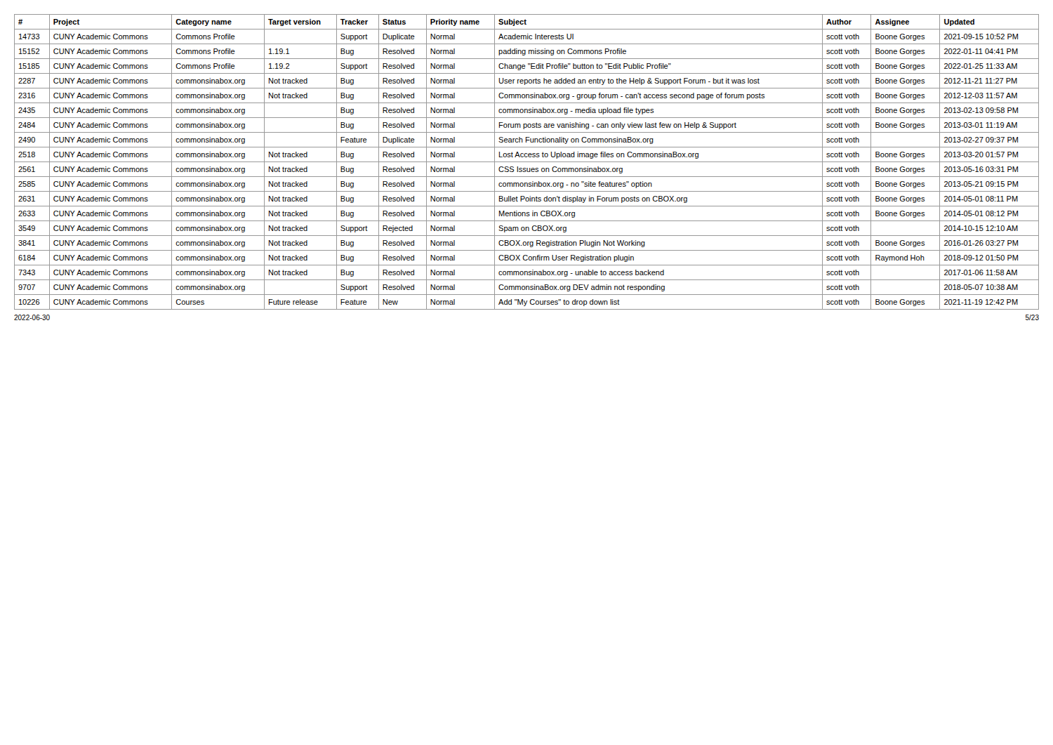| # | Project | Category name | Target version | Tracker | Status | Priority name | Subject | Author | Assignee | Updated |
| --- | --- | --- | --- | --- | --- | --- | --- | --- | --- | --- |
| 14733 | CUNY Academic Commons | Commons Profile | | Support | Duplicate | Normal | Academic Interests UI | scott voth | Boone Gorges | 2021-09-15 10:52 PM |
| 15152 | CUNY Academic Commons | Commons Profile | 1.19.1 | Bug | Resolved | Normal | padding missing on Commons Profile | scott voth | Boone Gorges | 2022-01-11 04:41 PM |
| 15185 | CUNY Academic Commons | Commons Profile | 1.19.2 | Support | Resolved | Normal | Change "Edit Profile" button to "Edit Public Profile" | scott voth | Boone Gorges | 2022-01-25 11:33 AM |
| 2287 | CUNY Academic Commons | commonsinabox.org | Not tracked | Bug | Resolved | Normal | User reports he added an entry to the Help & Support Forum - but it was lost | scott voth | Boone Gorges | 2012-11-21 11:27 PM |
| 2316 | CUNY Academic Commons | commonsinabox.org | Not tracked | Bug | Resolved | Normal | Commonsinabox.org - group forum - can't access second page of forum posts | scott voth | Boone Gorges | 2012-12-03 11:57 AM |
| 2435 | CUNY Academic Commons | commonsinabox.org | | Bug | Resolved | Normal | commonsinabox.org - media upload file types | scott voth | Boone Gorges | 2013-02-13 09:58 PM |
| 2484 | CUNY Academic Commons | commonsinabox.org | | Bug | Resolved | Normal | Forum posts are vanishing - can only view last few on Help & Support | scott voth | Boone Gorges | 2013-03-01 11:19 AM |
| 2490 | CUNY Academic Commons | commonsinabox.org | | Feature | Duplicate | Normal | Search Functionality on CommonsinaBox.org | scott voth | | 2013-02-27 09:37 PM |
| 2518 | CUNY Academic Commons | commonsinabox.org | Not tracked | Bug | Resolved | Normal | Lost Access to Upload image files on CommonsinaBox.org | scott voth | Boone Gorges | 2013-03-20 01:57 PM |
| 2561 | CUNY Academic Commons | commonsinabox.org | Not tracked | Bug | Resolved | Normal | CSS Issues on Commonsinabox.org | scott voth | Boone Gorges | 2013-05-16 03:31 PM |
| 2585 | CUNY Academic Commons | commonsinabox.org | Not tracked | Bug | Resolved | Normal | commonsinbox.org - no "site features" option | scott voth | Boone Gorges | 2013-05-21 09:15 PM |
| 2631 | CUNY Academic Commons | commonsinabox.org | Not tracked | Bug | Resolved | Normal | Bullet Points don't display in Forum posts on CBOX.org | scott voth | Boone Gorges | 2014-05-01 08:11 PM |
| 2633 | CUNY Academic Commons | commonsinabox.org | Not tracked | Bug | Resolved | Normal | Mentions in CBOX.org | scott voth | Boone Gorges | 2014-05-01 08:12 PM |
| 3549 | CUNY Academic Commons | commonsinabox.org | Not tracked | Support | Rejected | Normal | Spam on CBOX.org | scott voth | | 2014-10-15 12:10 AM |
| 3841 | CUNY Academic Commons | commonsinabox.org | Not tracked | Bug | Resolved | Normal | CBOX.org Registration Plugin Not Working | scott voth | Boone Gorges | 2016-01-26 03:27 PM |
| 6184 | CUNY Academic Commons | commonsinabox.org | Not tracked | Bug | Resolved | Normal | CBOX Confirm User Registration plugin | scott voth | Raymond Hoh | 2018-09-12 01:50 PM |
| 7343 | CUNY Academic Commons | commonsinabox.org | Not tracked | Bug | Resolved | Normal | commonsinabox.org - unable to access backend | scott voth | | 2017-01-06 11:58 AM |
| 9707 | CUNY Academic Commons | commonsinabox.org | | Support | Resolved | Normal | CommonsinaBox.org DEV admin not responding | scott voth | | 2018-05-07 10:38 AM |
| 10226 | CUNY Academic Commons | Courses | Future release | Feature | New | Normal | Add "My Courses" to drop down list | scott voth | Boone Gorges | 2021-11-19 12:42 PM |
2022-06-30 5/23